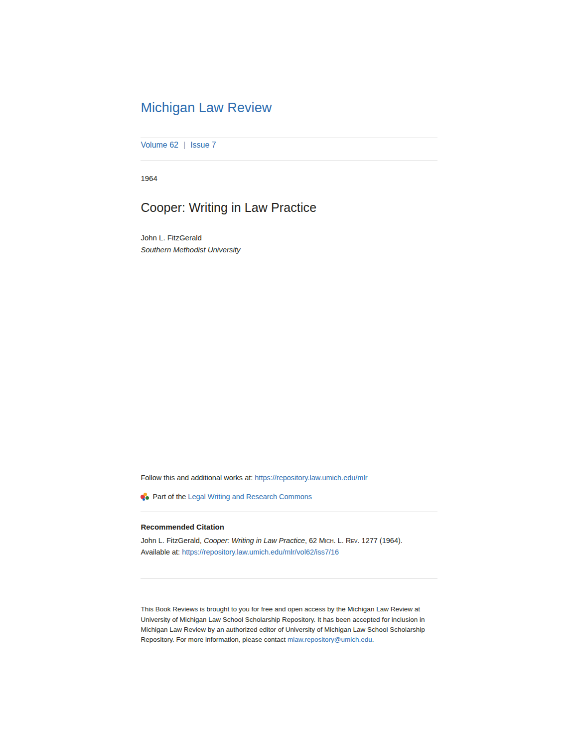Michigan Law Review
Volume 62|Issue 7
1964
Cooper: Writing in Law Practice
John L. FitzGerald
Southern Methodist University
Follow this and additional works at: https://repository.law.umich.edu/mlr
Part of the Legal Writing and Research Commons
Recommended Citation
John L. FitzGerald, Cooper: Writing in Law Practice, 62 Mich. L. Rev. 1277 (1964).
Available at: https://repository.law.umich.edu/mlr/vol62/iss7/16
This Book Reviews is brought to you for free and open access by the Michigan Law Review at University of Michigan Law School Scholarship Repository. It has been accepted for inclusion in Michigan Law Review by an authorized editor of University of Michigan Law School Scholarship Repository. For more information, please contact mlaw.repository@umich.edu.